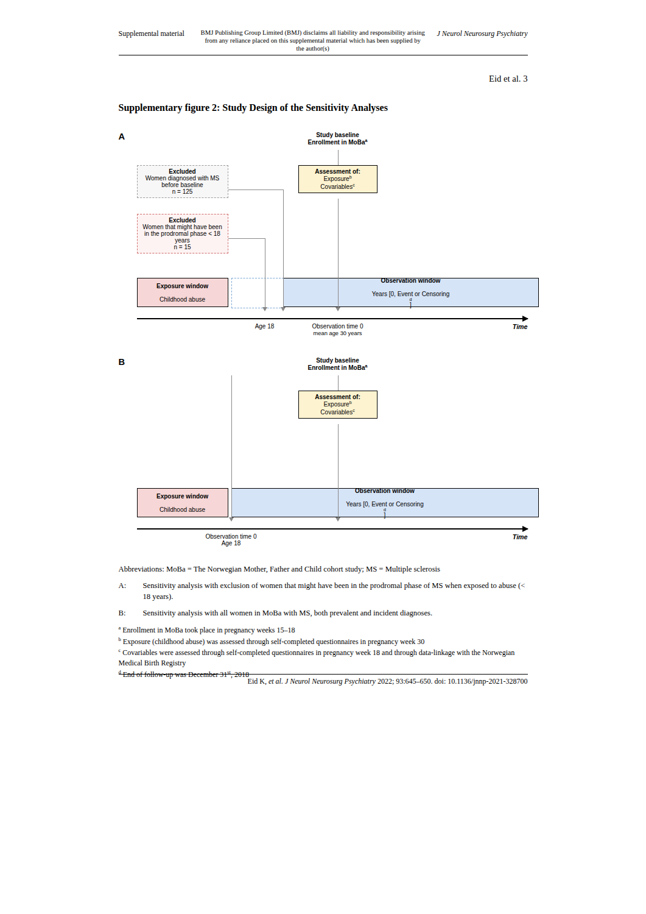Supplemental material
BMJ Publishing Group Limited (BMJ) disclaims all liability and responsibility arising from any reliance placed on this supplemental material which has been supplied by the author(s)
J Neurol Neurosurg Psychiatry
Eid et al. 3
Supplementary figure 2: Study Design of the Sensitivity Analyses
A
Study baseline
Enrollment in MoBaa
Excluded
Women diagnosed with MS before baseline
n = 125
Excluded
Women that might have been in the prodromal phase < 18 years
n = 15
Assessment of:
Exposureb
Covariablesc
Exposure window
Childhood abuse
Observation window
Years [0, Event or Censoringd]
Age 18
Observation time 0
mean age 30 years
Time
B
Study baseline
Enrollment in MoBaa
Assessment of:
Exposureb
Covariablesc
Exposure window
Childhood abuse
Observation window
Years [0, Event or Censoringd]
Observation time 0
Age 18
Time
Abbreviations: MoBa = The Norwegian Mother, Father and Child cohort study; MS = Multiple sclerosis
A:
Sensitivity analysis with exclusion of women that might have been in the prodromal phase of MS when exposed to abuse (< 18 years).
B:
Sensitivity analysis with all women in MoBa with MS, both prevalent and incident diagnoses.
a Enrollment in MoBa took place in pregnancy weeks 15–18
b Exposure (childhood abuse) was assessed through self-completed questionnaires in pregnancy week 30
c Covariables were assessed through self-completed questionnaires in pregnancy week 18 and through data-linkage with the Norwegian Medical Birth Registry
d End of follow-up was December 31st, 2018
Eid K, et al. J Neurol Neurosurg Psychiatry 2022; 93:645–650. doi: 10.1136/jnnp-2021-328700